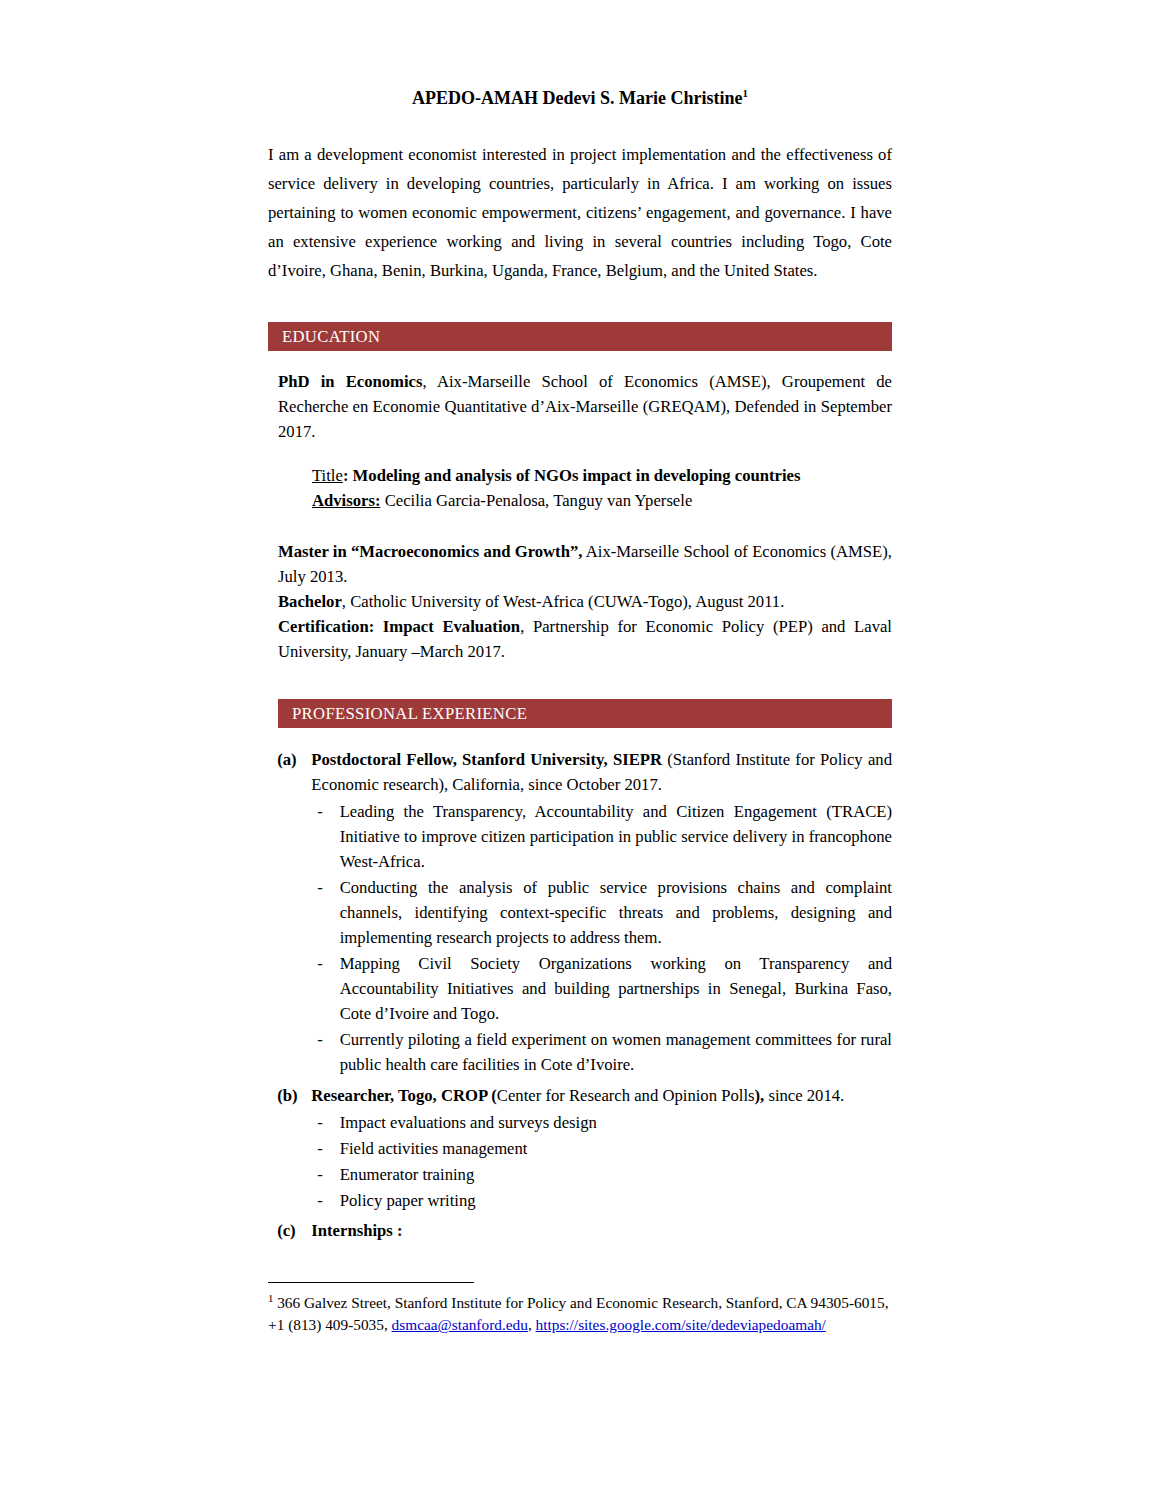APEDO-AMAH Dedevi S. Marie Christine1
I am a development economist interested in project implementation and the effectiveness of service delivery in developing countries, particularly in Africa. I am working on issues pertaining to women economic empowerment, citizens’ engagement, and governance. I have an extensive experience working and living in several countries including Togo, Cote d’Ivoire, Ghana, Benin, Burkina, Uganda, France, Belgium, and the United States.
EDUCATION
PhD in Economics, Aix-Marseille School of Economics (AMSE), Groupement de Recherche en Economie Quantitative d’Aix-Marseille (GREQAM), Defended in September 2017.
Title: Modeling and analysis of NGOs impact in developing countries
Advisors: Cecilia Garcia-Penalosa, Tanguy van Ypersele
Master in “Macroeconomics and Growth”, Aix-Marseille School of Economics (AMSE), July 2013.
Bachelor, Catholic University of West-Africa (CUWA-Togo), August 2011.
Certification: Impact Evaluation, Partnership for Economic Policy (PEP) and Laval University, January –March 2017.
PROFESSIONAL EXPERIENCE
Postdoctoral Fellow, Stanford University, SIEPR (Stanford Institute for Policy and Economic research), California, since October 2017.
Leading the Transparency, Accountability and Citizen Engagement (TRACE) Initiative to improve citizen participation in public service delivery in francophone West-Africa.
Conducting the analysis of public service provisions chains and complaint channels, identifying context-specific threats and problems, designing and implementing research projects to address them.
Mapping Civil Society Organizations working on Transparency and Accountability Initiatives and building partnerships in Senegal, Burkina Faso, Cote d’Ivoire and Togo.
Currently piloting a field experiment on women management committees for rural public health care facilities in Cote d’Ivoire.
Researcher, Togo, CROP (Center for Research and Opinion Polls), since 2014.
Impact evaluations and surveys design
Field activities management
Enumerator training
Policy paper writing
Internships :
1 366 Galvez Street, Stanford Institute for Policy and Economic Research, Stanford, CA 94305-6015, +1 (813) 409-5035, dsmcaa@stanford.edu, https://sites.google.com/site/dedeviapedoamah/